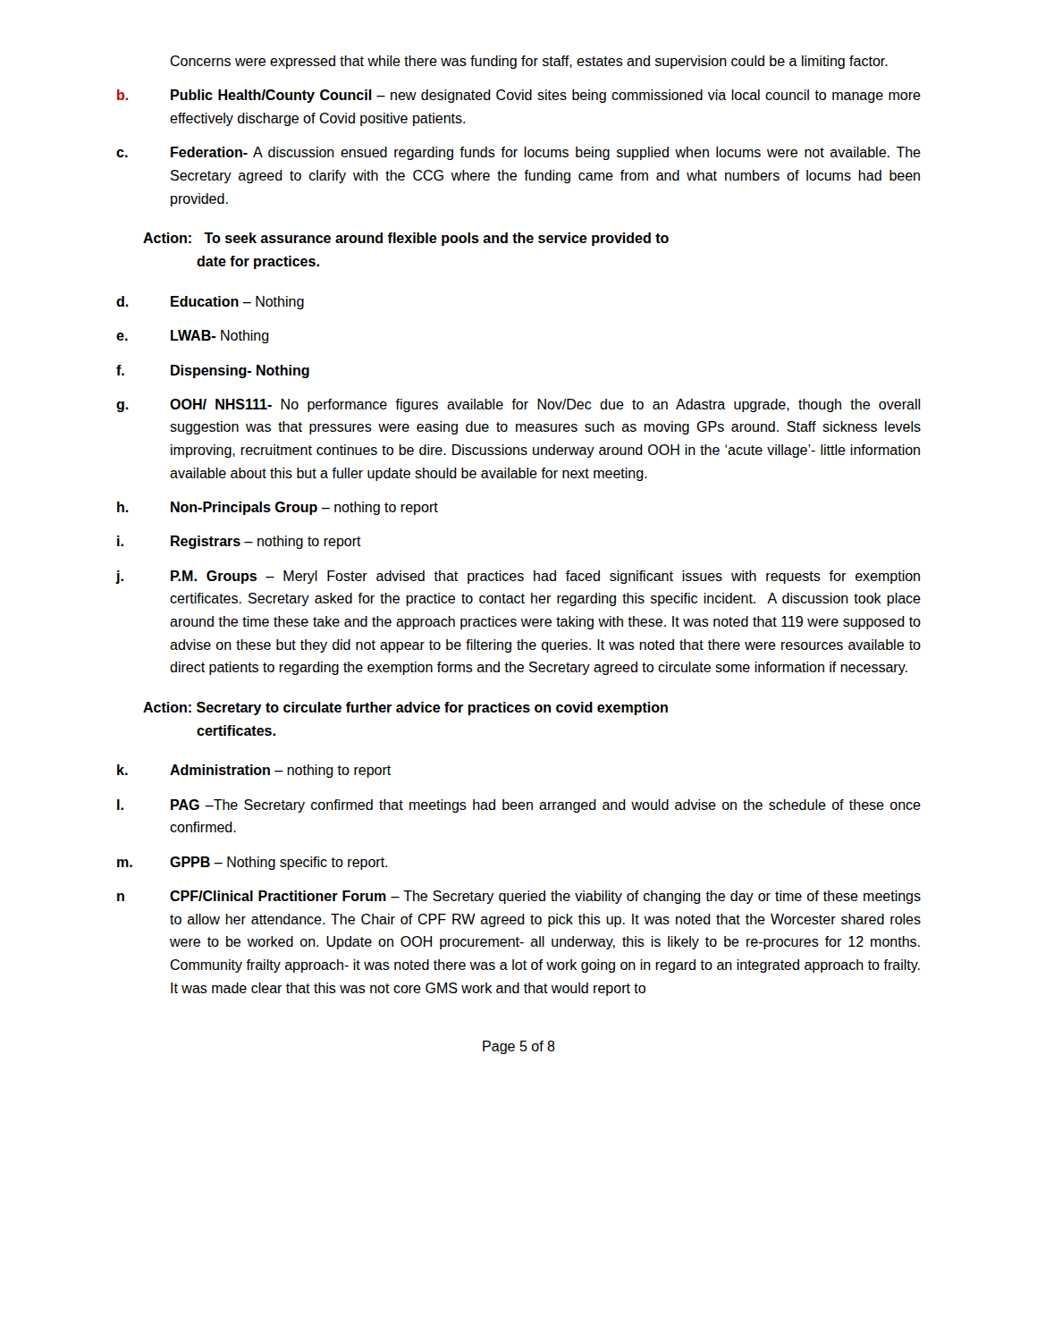Concerns were expressed that while there was funding for staff, estates and supervision could be a limiting factor.
b. Public Health/County Council – new designated Covid sites being commissioned via local council to manage more effectively discharge of Covid positive patients.
c. Federation- A discussion ensued regarding funds for locums being supplied when locums were not available. The Secretary agreed to clarify with the CCG where the funding came from and what numbers of locums had been provided.
Action: To seek assurance around flexible pools and the service provided todate for practices.
d. Education – Nothing
e. LWAB- Nothing
f. Dispensing- Nothing
g. OOH/ NHS111- No performance figures available for Nov/Dec due to an Adastra upgrade, though the overall suggestion was that pressures were easing due to measures such as moving GPs around. Staff sickness levels improving, recruitment continues to be dire. Discussions underway around OOH in the ‘acute village’- little information available about this but a fuller update should be available for next meeting.
h. Non-Principals Group – nothing to report
i. Registrars – nothing to report
j. P.M. Groups – Meryl Foster advised that practices had faced significant issues with requests for exemption certificates. Secretary asked for the practice to contact her regarding this specific incident. A discussion took place around the time these take and the approach practices were taking with these. It was noted that 119 were supposed to advise on these but they did not appear to be filtering the queries. It was noted that there were resources available to direct patients to regarding the exemption forms and the Secretary agreed to circulate some information if necessary.
Action: Secretary to circulate further advice for practices on covid exemptioncertificates.
k. Administration – nothing to report
l. PAG –The Secretary confirmed that meetings had been arranged and would advise on the schedule of these once confirmed.
m. GPPB – Nothing specific to report.
n CPF/Clinical Practitioner Forum – The Secretary queried the viability of changing the day or time of these meetings to allow her attendance. The Chair of CPF RW agreed to pick this up. It was noted that the Worcester shared roles were to be worked on. Update on OOH procurement- all underway, this is likely to be re-procures for 12 months. Community frailty approach- it was noted there was a lot of work going on in regard to an integrated approach to frailty. It was made clear that this was not core GMS work and that would report to
Page 5 of 8